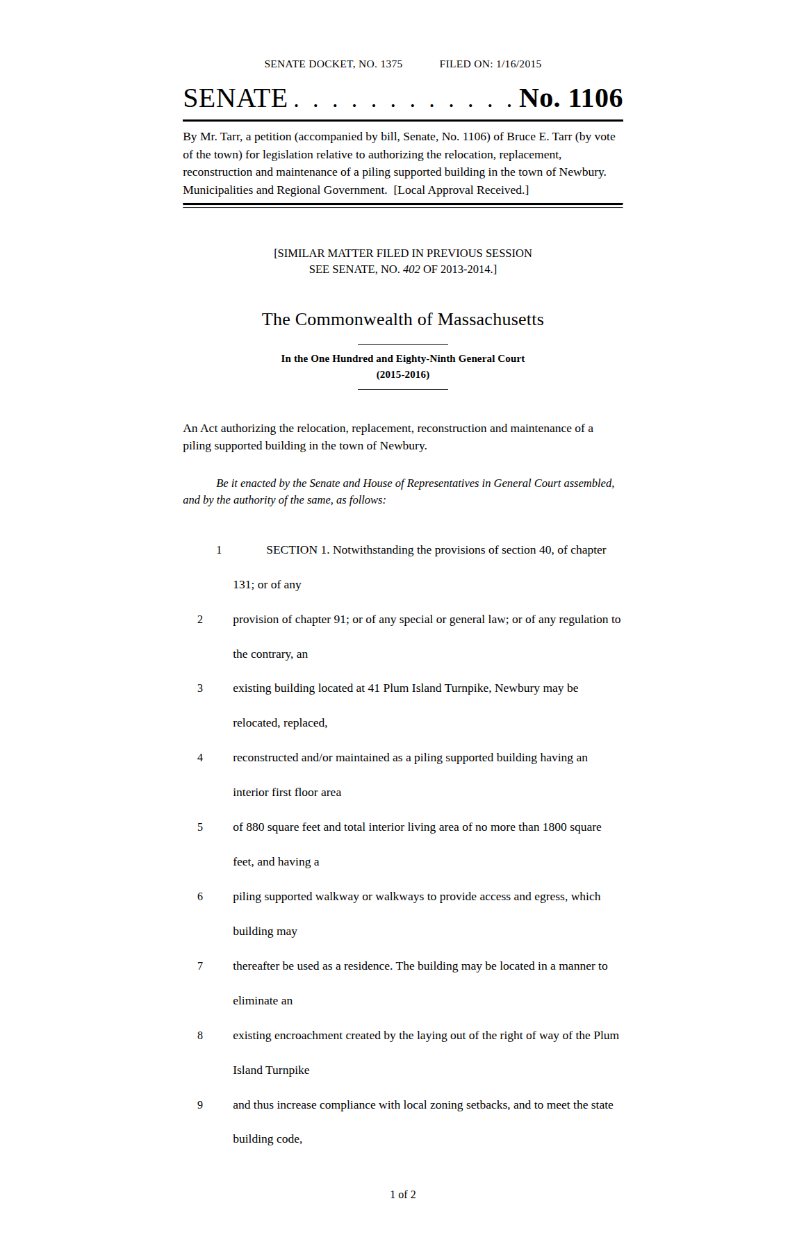SENATE DOCKET, NO. 1375 FILED ON: 1/16/2015
SENATE . . . . . . . . . . . . . . . No. 1106
By Mr. Tarr, a petition (accompanied by bill, Senate, No. 1106) of Bruce E. Tarr (by vote of the town) for legislation relative to authorizing the relocation, replacement, reconstruction and maintenance of a piling supported building in the town of Newbury. Municipalities and Regional Government. [Local Approval Received.]
[SIMILAR MATTER FILED IN PREVIOUS SESSION
SEE SENATE, NO. 402 OF 2013-2014.]
The Commonwealth of Massachusetts
In the One Hundred and Eighty-Ninth General Court
(2015-2016)
An Act authorizing the relocation, replacement, reconstruction and maintenance of a piling supported building in the town of Newbury.
Be it enacted by the Senate and House of Representatives in General Court assembled, and by the authority of the same, as follows:
SECTION 1. Notwithstanding the provisions of section 40, of chapter 131; or of any
provision of chapter 91; or of any special or general law; or of any regulation to the contrary, an
existing building located at 41 Plum Island Turnpike, Newbury may be relocated, replaced,
reconstructed and/or maintained as a piling supported building having an interior first floor area
of 880 square feet and total interior living area of no more than 1800 square feet, and having a
piling supported walkway or walkways to provide access and egress, which building may
thereafter be used as a residence. The building may be located in a manner to eliminate an
existing encroachment created by the laying out of the right of way of the Plum Island Turnpike
and thus increase compliance with local zoning setbacks, and to meet the state building code,
1 of 2